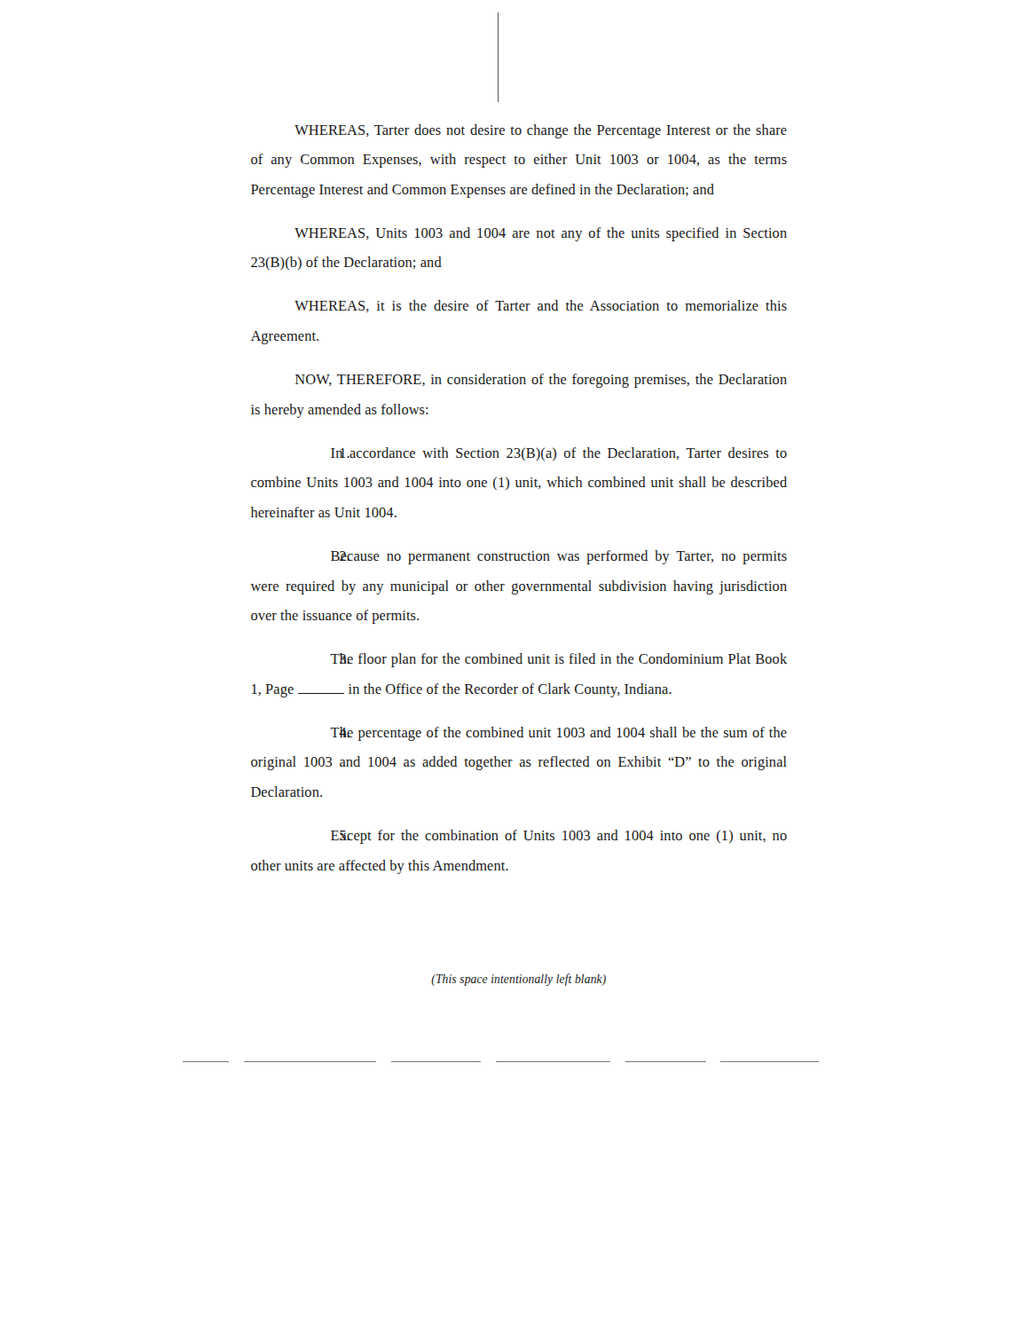WHEREAS, Tarter does not desire to change the Percentage Interest or the share of any Common Expenses, with respect to either Unit 1003 or 1004, as the terms Percentage Interest and Common Expenses are defined in the Declaration; and
WHEREAS, Units 1003 and 1004 are not any of the units specified in Section 23(B)(b) of the Declaration; and
WHEREAS, it is the desire of Tarter and the Association to memorialize this Agreement.
NOW, THEREFORE, in consideration of the foregoing premises, the Declaration is hereby amended as follows:
1. In accordance with Section 23(B)(a) of the Declaration, Tarter desires to combine Units 1003 and 1004 into one (1) unit, which combined unit shall be described hereinafter as Unit 1004.
2. Because no permanent construction was performed by Tarter, no permits were required by any municipal or other governmental subdivision having jurisdiction over the issuance of permits.
3. The floor plan for the combined unit is filed in the Condominium Plat Book 1, Page in the Office of the Recorder of Clark County, Indiana.
4. The percentage of the combined unit 1003 and 1004 shall be the sum of the original 1003 and 1004 as added together as reflected on Exhibit “D” to the original Declaration.
5. Except for the combination of Units 1003 and 1004 into one (1) unit, no other units are affected by this Amendment.
(This space intentionally left blank)